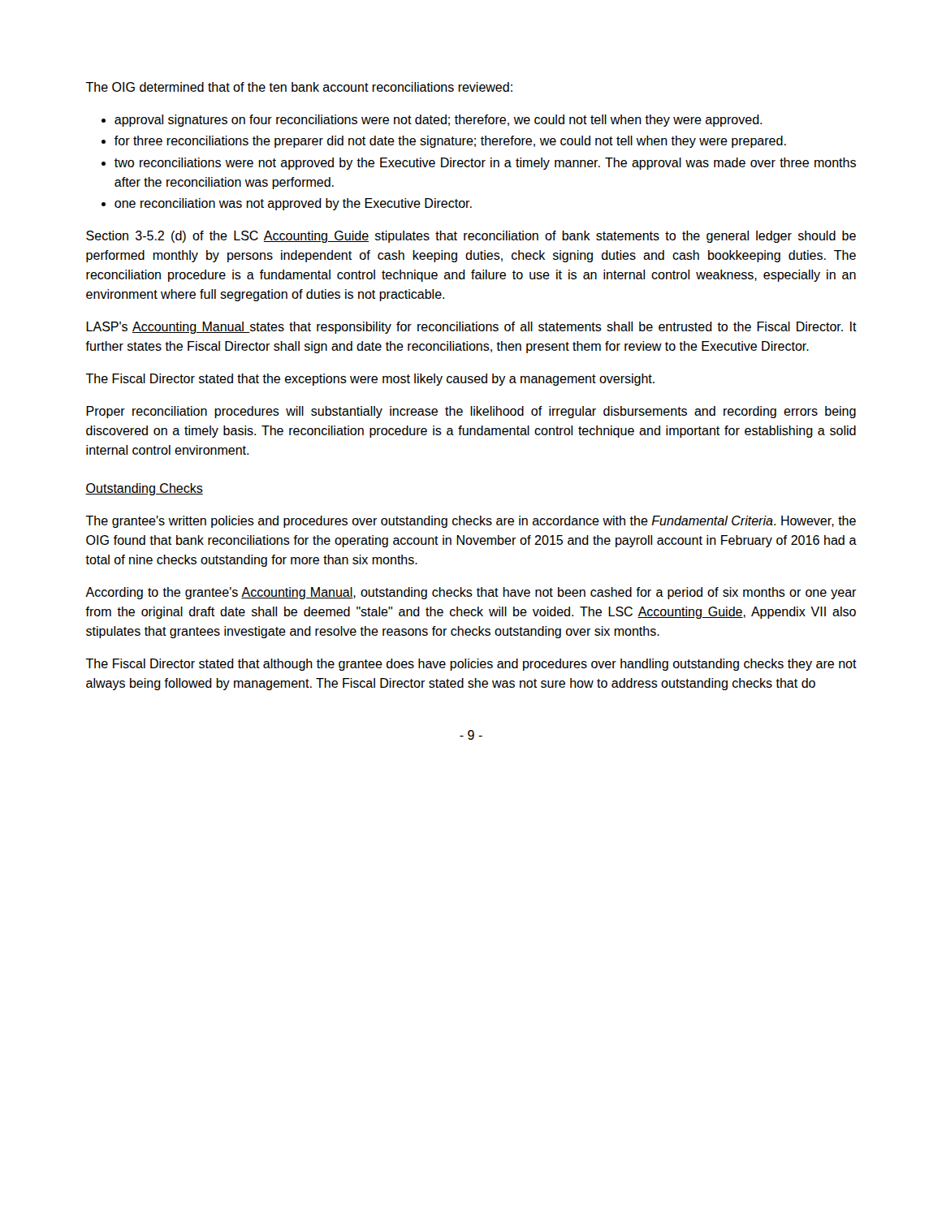The OIG determined that of the ten bank account reconciliations reviewed:
approval signatures on four reconciliations were not dated; therefore, we could not tell when they were approved.
for three reconciliations the preparer did not date the signature; therefore, we could not tell when they were prepared.
two reconciliations were not approved by the Executive Director in a timely manner. The approval was made over three months after the reconciliation was performed.
one reconciliation was not approved by the Executive Director.
Section 3-5.2 (d) of the LSC Accounting Guide stipulates that reconciliation of bank statements to the general ledger should be performed monthly by persons independent of cash keeping duties, check signing duties and cash bookkeeping duties. The reconciliation procedure is a fundamental control technique and failure to use it is an internal control weakness, especially in an environment where full segregation of duties is not practicable.
LASP's Accounting Manual states that responsibility for reconciliations of all statements shall be entrusted to the Fiscal Director. It further states the Fiscal Director shall sign and date the reconciliations, then present them for review to the Executive Director.
The Fiscal Director stated that the exceptions were most likely caused by a management oversight.
Proper reconciliation procedures will substantially increase the likelihood of irregular disbursements and recording errors being discovered on a timely basis. The reconciliation procedure is a fundamental control technique and important for establishing a solid internal control environment.
Outstanding Checks
The grantee's written policies and procedures over outstanding checks are in accordance with the Fundamental Criteria. However, the OIG found that bank reconciliations for the operating account in November of 2015 and the payroll account in February of 2016 had a total of nine checks outstanding for more than six months.
According to the grantee's Accounting Manual, outstanding checks that have not been cashed for a period of six months or one year from the original draft date shall be deemed "stale" and the check will be voided. The LSC Accounting Guide, Appendix VII also stipulates that grantees investigate and resolve the reasons for checks outstanding over six months.
The Fiscal Director stated that although the grantee does have policies and procedures over handling outstanding checks they are not always being followed by management. The Fiscal Director stated she was not sure how to address outstanding checks that do
- 9 -